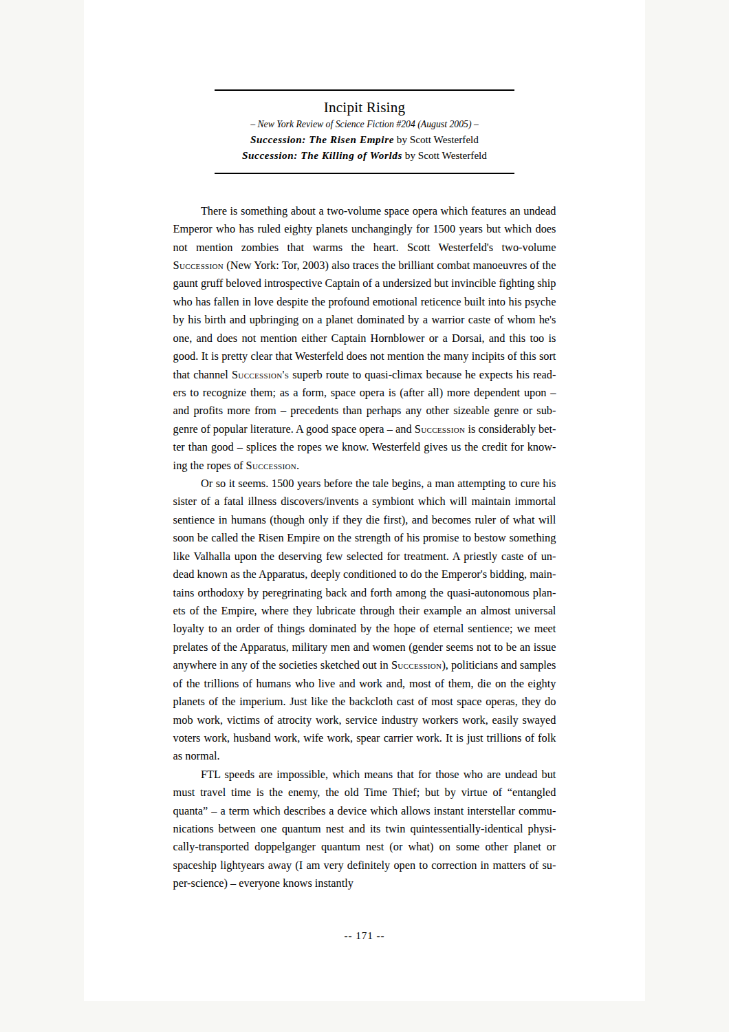Incipit Rising
– New York Review of Science Fiction #204 (August 2005) –
Succession: The Risen Empire by Scott Westerfeld
Succession: The Killing of Worlds by Scott Westerfeld
There is something about a two-volume space opera which features an undead Emperor who has ruled eighty planets unchangingly for 1500 years but which does not mention zombies that warms the heart. Scott Westerfeld's two-volume Succession (New York: Tor, 2003) also traces the brilliant combat manoeuvres of the gaunt gruff beloved introspective Captain of a undersized but invincible fighting ship who has fallen in love despite the profound emotional reticence built into his psyche by his birth and upbringing on a planet dominated by a warrior caste of whom he's one, and does not mention either Captain Hornblower or a Dorsai, and this too is good. It is pretty clear that Westerfeld does not mention the many incipits of this sort that channel Succession's superb route to quasi-climax because he expects his readers to recognize them; as a form, space opera is (after all) more dependent upon – and profits more from – precedents than perhaps any other sizeable genre or subgenre of popular literature. A good space opera – and Succession is considerably better than good – splices the ropes we know. Westerfeld gives us the credit for knowing the ropes of Succession.
Or so it seems. 1500 years before the tale begins, a man attempting to cure his sister of a fatal illness discovers/invents a symbiont which will maintain immortal sentience in humans (though only if they die first), and becomes ruler of what will soon be called the Risen Empire on the strength of his promise to bestow something like Valhalla upon the deserving few selected for treatment. A priestly caste of undead known as the Apparatus, deeply conditioned to do the Emperor's bidding, maintains orthodoxy by peregrinating back and forth among the quasi-autonomous planets of the Empire, where they lubricate through their example an almost universal loyalty to an order of things dominated by the hope of eternal sentience; we meet prelates of the Apparatus, military men and women (gender seems not to be an issue anywhere in any of the societies sketched out in Succession), politicians and samples of the trillions of humans who live and work and, most of them, die on the eighty planets of the imperium. Just like the backcloth cast of most space operas, they do mob work, victims of atrocity work, service industry workers work, easily swayed voters work, husband work, wife work, spear carrier work. It is just trillions of folk as normal.
FTL speeds are impossible, which means that for those who are undead but must travel time is the enemy, the old Time Thief; but by virtue of “entangled quanta” – a term which describes a device which allows instant interstellar communications between one quantum nest and its twin quintessentially-identical physically-transported doppelganger quantum nest (or what) on some other planet or spaceship lightyears away (I am very definitely open to correction in matters of super-science) – everyone knows instantly
-- 171 --